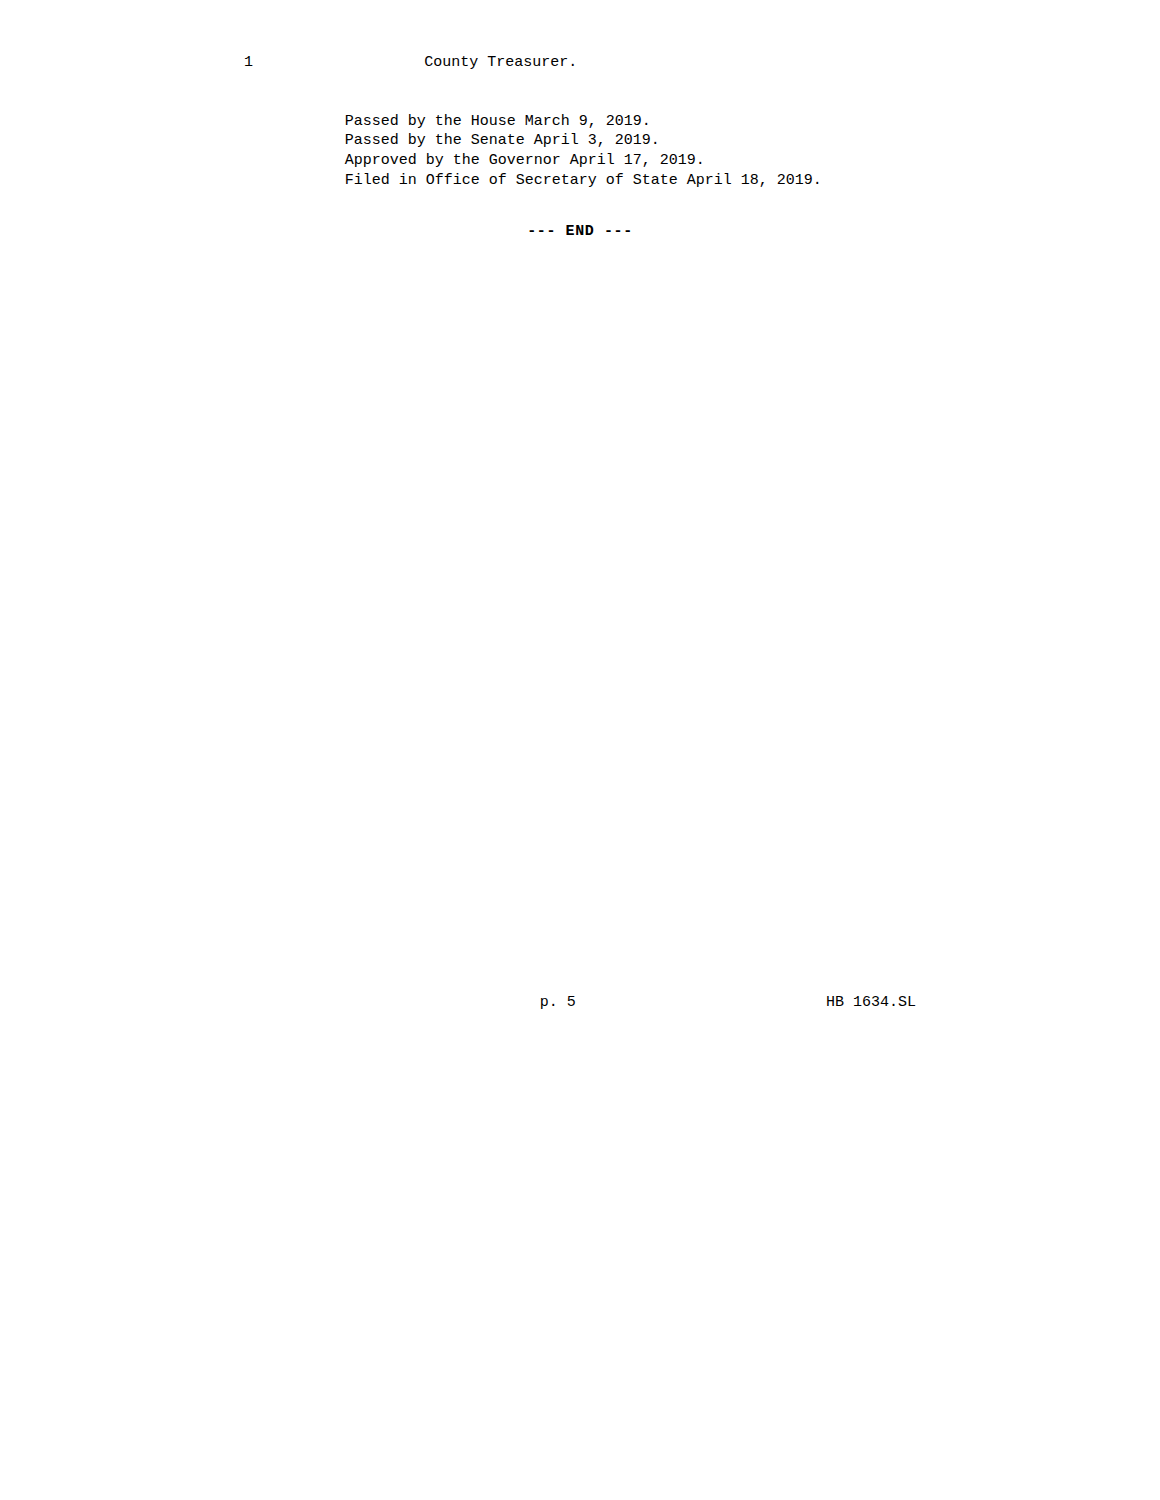1 County Treasurer.
Passed by the House March 9, 2019.
Passed by the Senate April 3, 2019.
Approved by the Governor April 17, 2019.
Filed in Office of Secretary of State April 18, 2019.
--- END ---
p. 5 HB 1634.SL